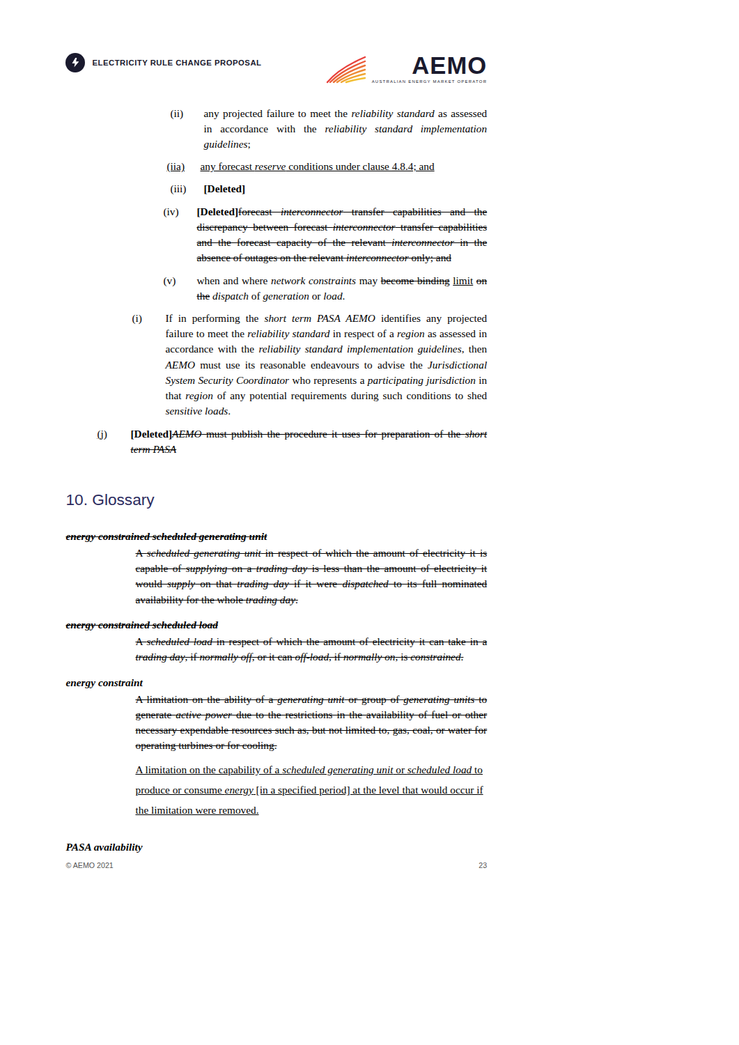ELECTRICITY RULE CHANGE PROPOSAL
AEMO
AUSTRALIAN ENERGY MARKET OPERATOR
(ii)
any projected failure to meet the reliability standard as assessed in accordance with the reliability standard implementation guidelines;
(iia)
any forecast reserve conditions under clause 4.8.4; and
(iii)
[Deleted]
(iv)
[Deleted] forecast interconnector transfer capabilities and the discrepancy between forecast interconnector transfer capabilities and the forecast capacity of the relevant interconnector in the absence of outages on the relevant interconnector only; and
(v)
when and where network constraints may become binding limit on the dispatch of generation or load.
(i)
If in performing the short term PASA AEMO identifies any projected failure to meet the reliability standard in respect of a region as assessed in accordance with the reliability standard implementation guidelines, then AEMO must use its reasonable endeavours to advise the Jurisdictional System Security Coordinator who represents a participating jurisdiction in that region of any potential requirements during such conditions to shed sensitive loads.
(j)
[Deleted] AEMO must publish the procedure it uses for preparation of the short term PASA
10. Glossary
energy constrained scheduled generating unit
A scheduled generating unit in respect of which the amount of electricity it is capable of supplying on a trading day is less than the amount of electricity it would supply on that trading day if it were dispatched to its full nominated availability for the whole trading day.
energy constrained scheduled load
A scheduled load in respect of which the amount of electricity it can take in a trading day, if normally off, or it can off-load, if normally on, is constrained.
energy constraint
A limitation on the ability of a generating unit or group of generating units to generate active power due to the restrictions in the availability of fuel or other necessary expendable resources such as, but not limited to, gas, coal, or water for operating turbines or for cooling.
A limitation on the capability of a scheduled generating unit or scheduled load to produce or consume energy [in a specified period] at the level that would occur if the limitation were removed.
PASA availability
© AEMO 2021
23